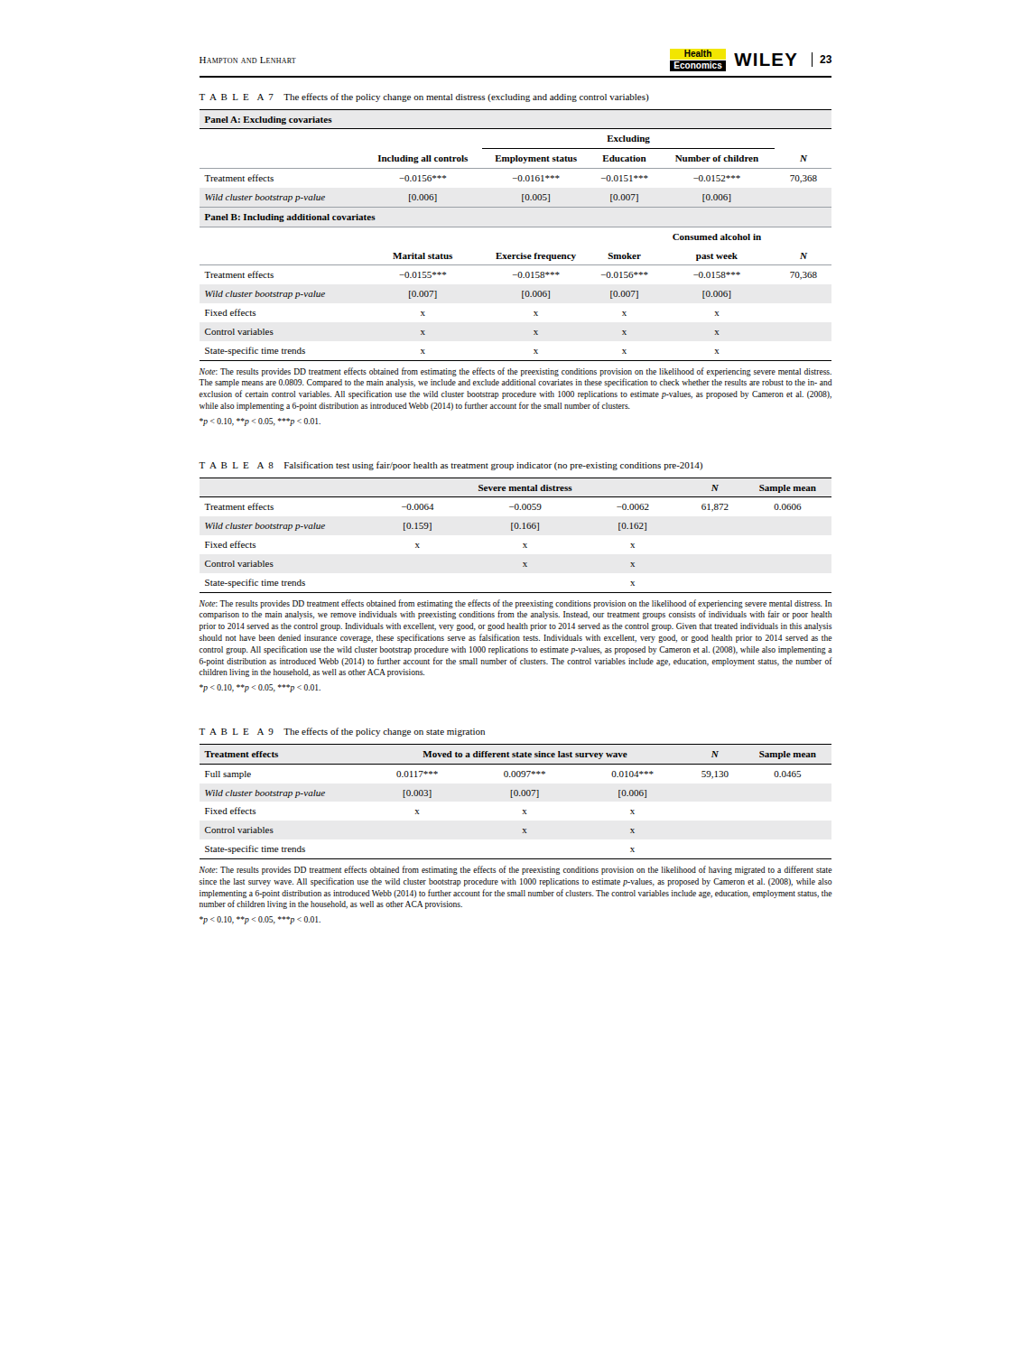Hampton and Lenhart
Health Economics WILEY 23
T A B L E A 7 The effects of the policy change on mental distress (excluding and adding control variables)
| Panel A: Excluding covariates |
| | | Excluding | |
| | Including all controls | Employment status | Education | Number of children | N |
| Treatment effects | −0.0156*** | −0.0161*** | −0.0151*** | −0.0152*** | 70,368 |
| Wild cluster bootstrap p-value | [0.006] | [0.005] | [0.007] | [0.006] | |
| Panel B: Including additional covariates |
| | | | | Consumed alcohol in | |
| | Marital status | Exercise frequency | Smoker | past week | N |
| Treatment effects | −0.0155*** | −0.0158*** | −0.0156*** | −0.0158*** | 70,368 |
| Wild cluster bootstrap p-value | [0.007] | [0.006] | [0.007] | [0.006] | |
| Fixed effects | x | x | x | x | |
| Control variables | x | x | x | x | |
| State-specific time trends | x | x | x | x | |
Note: The results provides DD treatment effects obtained from estimating the effects of the preexisting conditions provision on the likelihood of experiencing severe mental distress. The sample means are 0.0809. Compared to the main analysis, we include and exclude additional covariates in these specification to check whether the results are robust to the in- and exclusion of certain control variables. All specification use the wild cluster bootstrap procedure with 1000 replications to estimate p-values, as proposed by Cameron et al. (2008), while also implementing a 6-point distribution as introduced Webb (2014) to further account for the small number of clusters.
*p < 0.10, **p < 0.05, ***p < 0.01.
T A B L E A 8 Falsification test using fair/poor health as treatment group indicator (no pre-existing conditions pre-2014)
| | Severe mental distress | N | Sample mean |
| Treatment effects | −0.0064 | −0.0059 | −0.0062 | 61,872 | 0.0606 |
| Wild cluster bootstrap p-value | [0.159] | [0.166] | [0.162] | | |
| Fixed effects | x | x | x | | |
| Control variables | | x | x | | |
| State-specific time trends | | | x | | |
Note: The results provides DD treatment effects obtained from estimating the effects of the preexisting conditions provision on the likelihood of experiencing severe mental distress. In comparison to the main analysis, we remove individuals with preexisting conditions from the analysis. Instead, our treatment groups consists of individuals with fair or poor health prior to 2014 served as the control group. Individuals with excellent, very good, or good health prior to 2014 served as the control group. Given that treated individuals in this analysis should not have been denied insurance coverage, these specifications serve as falsification tests. Individuals with excellent, very good, or good health prior to 2014 served as the control group. All specification use the wild cluster bootstrap procedure with 1000 replications to estimate p-values, as proposed by Cameron et al. (2008), while also implementing a 6-point distribution as introduced Webb (2014) to further account for the small number of clusters. The control variables include age, education, employment status, the number of children living in the household, as well as other ACA provisions.
*p < 0.10, **p < 0.05, ***p < 0.01.
T A B L E A 9 The effects of the policy change on state migration
| Treatment effects | Moved to a different state since last survey wave | N | Sample mean |
| Full sample | 0.0117*** | 0.0097*** | 0.0104*** | 59,130 | 0.0465 |
| Wild cluster bootstrap p-value | [0.003] | [0.007] | [0.006] | | |
| Fixed effects | x | x | x | | |
| Control variables | | x | x | | |
| State-specific time trends | | | x | | |
Note: The results provides DD treatment effects obtained from estimating the effects of the preexisting conditions provision on the likelihood of having migrated to a different state since the last survey wave. All specification use the wild cluster bootstrap procedure with 1000 replications to estimate p-values, as proposed by Cameron et al. (2008), while also implementing a 6-point distribution as introduced Webb (2014) to further account for the small number of clusters. The control variables include age, education, employment status, the number of children living in the household, as well as other ACA provisions.
*p < 0.10, **p < 0.05, ***p < 0.01.